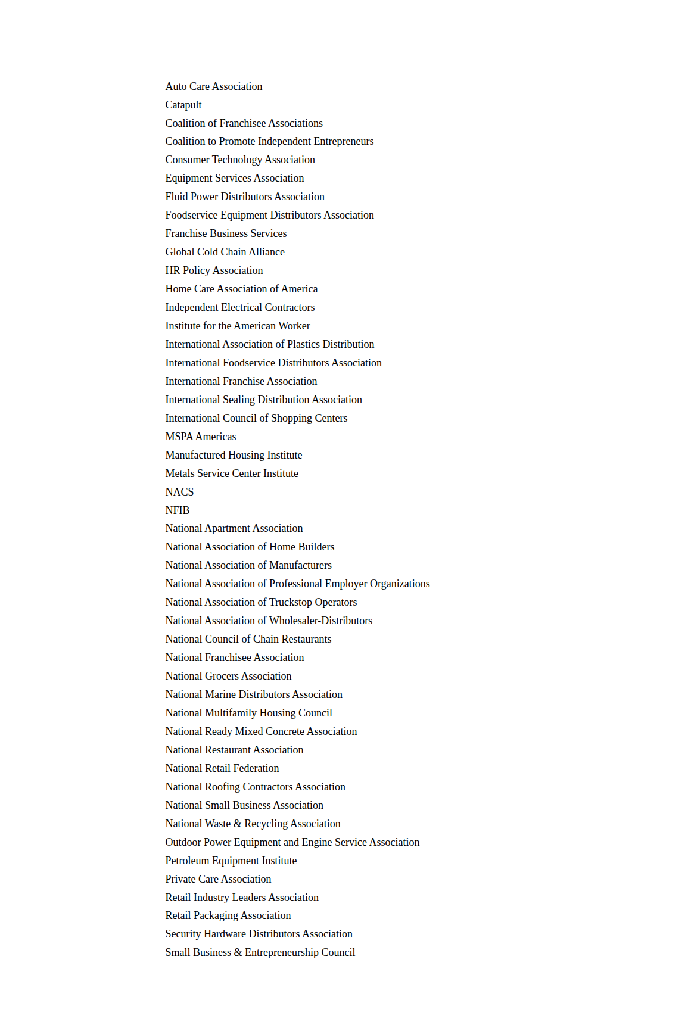Auto Care Association
Catapult
Coalition of Franchisee Associations
Coalition to Promote Independent Entrepreneurs
Consumer Technology Association
Equipment Services Association
Fluid Power Distributors Association
Foodservice Equipment Distributors Association
Franchise Business Services
Global Cold Chain Alliance
HR Policy Association
Home Care Association of America
Independent Electrical Contractors
Institute for the American Worker
International Association of Plastics Distribution
International Foodservice Distributors Association
International Franchise Association
International Sealing Distribution Association
International Council of Shopping Centers
MSPA Americas
Manufactured Housing Institute
Metals Service Center Institute
NACS
NFIB
National Apartment Association
National Association of Home Builders
National Association of Manufacturers
National Association of Professional Employer Organizations
National Association of Truckstop Operators
National Association of Wholesaler-Distributors
National Council of Chain Restaurants
National Franchisee Association
National Grocers Association
National Marine Distributors Association
National Multifamily Housing Council
National Ready Mixed Concrete Association
National Restaurant Association
National Retail Federation
National Roofing Contractors Association
National Small Business Association
National Waste & Recycling Association
Outdoor Power Equipment and Engine Service Association
Petroleum Equipment Institute
Private Care Association
Retail Industry Leaders Association
Retail Packaging Association
Security Hardware Distributors Association
Small Business & Entrepreneurship Council